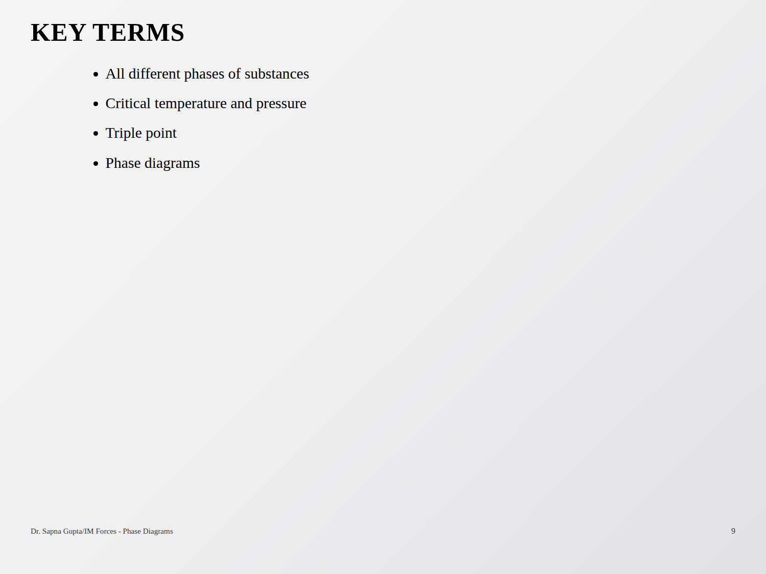KEY TERMS
All different phases of substances
Critical temperature and pressure
Triple point
Phase diagrams
Dr. Sapna Gupta/IM Forces - Phase Diagrams 9